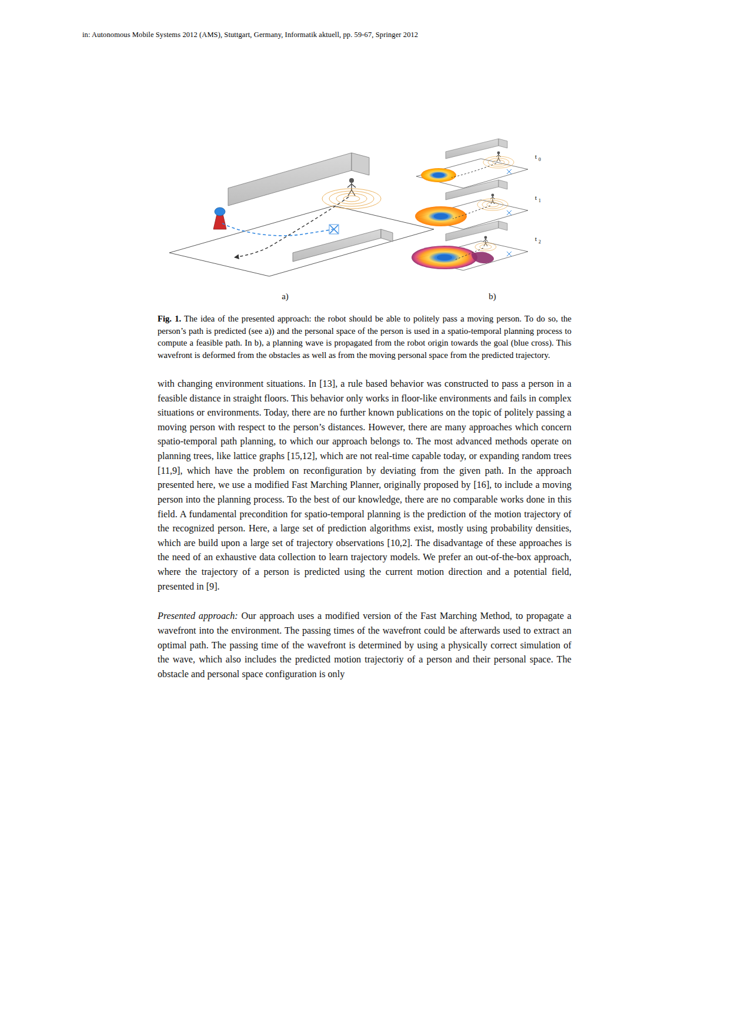in: Autonomous Mobile Systems 2012 (AMS), Stuttgart, Germany, Informatik aktuell, pp. 59-67, Springer 2012
t 0 t 1 t 2
a) b)
Fig. 1. The idea of the presented approach: the robot should be able to politely pass a moving person. To do so, the person’s path is predicted (see a)) and the personal space of the person is used in a spatio-temporal planning process to compute a feasible path. In b), a planning wave is propagated from the robot origin towards the goal (blue cross). This wavefront is deformed from the obstacles as well as from the moving personal space from the predicted trajectory.
with changing environment situations. In [13], a rule based behavior was constructed to pass a person in a feasible distance in straight floors. This behavior only works in floor-like environments and fails in complex situations or environments. Today, there are no further known publications on the topic of politely passing a moving person with respect to the person’s distances. However, there are many approaches which concern spatio-temporal path planning, to which our approach belongs to. The most advanced methods operate on planning trees, like lattice graphs [15,12], which are not real-time capable today, or expanding random trees [11,9], which have the problem on reconfiguration by deviating from the given path. In the approach presented here, we use a modified Fast Marching Planner, originally proposed by [16], to include a moving person into the planning process. To the best of our knowledge, there are no comparable works done in this field. A fundamental precondition for spatio-temporal planning is the prediction of the motion trajectory of the recognized person. Here, a large set of prediction algorithms exist, mostly using probability densities, which are build upon a large set of trajectory observations [10,2]. The disadvantage of these approaches is the need of an exhaustive data collection to learn trajectory models. We prefer an out-of-the-box approach, where the trajectory of a person is predicted using the current motion direction and a potential field, presented in [9].
Presented approach: Our approach uses a modified version of the Fast Marching Method, to propagate a wavefront into the environment. The passing times of the wavefront could be afterwards used to extract an optimal path. The passing time of the wavefront is determined by using a physically correct simulation of the wave, which also includes the predicted motion trajectoriy of a person and their personal space. The obstacle and personal space configuration is only